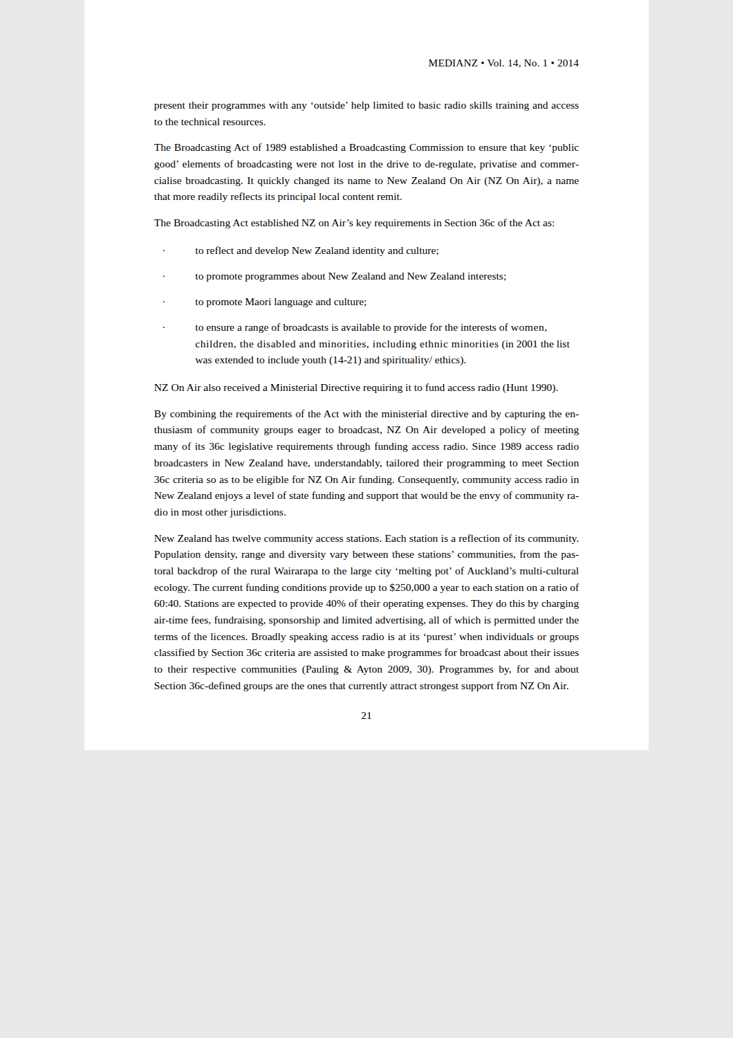MEDIANZ • Vol. 14, No. 1 • 2014
present their programmes with any ‘outside’ help limited to basic radio skills training and access to the technical resources.
The Broadcasting Act of 1989 established a Broadcasting Commission to ensure that key ‘public good’ elements of broadcasting were not lost in the drive to de-regulate, privatise and commercialise broadcasting. It quickly changed its name to New Zealand On Air (NZ On Air), a name that more readily reflects its principal local content remit.
The Broadcasting Act established NZ on Air’s key requirements in Section 36c of the Act as:
·to reflect and develop New Zealand identity and culture;
·to promote programmes about New Zealand and New Zealand interests;
·to promote Maori language and culture;
·to ensure a range of broadcasts is available to provide for the interests of women, children, the disabled and minorities, including ethnic minorities (in 2001 the list was extended to include youth (14-21) and spirituality/ ethics).
NZ On Air also received a Ministerial Directive requiring it to fund access radio (Hunt 1990).
By combining the requirements of the Act with the ministerial directive and by capturing the enthusiasm of community groups eager to broadcast, NZ On Air developed a policy of meeting many of its 36c legislative requirements through funding access radio. Since 1989 access radio broadcasters in New Zealand have, understandably, tailored their programming to meet Section 36c criteria so as to be eligible for NZ On Air funding. Consequently, community access radio in New Zealand enjoys a level of state funding and support that would be the envy of community radio in most other jurisdictions.
New Zealand has twelve community access stations. Each station is a reflection of its community. Population density, range and diversity vary between these stations’ communities, from the pastoral backdrop of the rural Wairarapa to the large city ‘melting pot’ of Auckland’s multi-cultural ecology. The current funding conditions provide up to $250,000 a year to each station on a ratio of 60:40. Stations are expected to provide 40% of their operating expenses. They do this by charging air-time fees, fundraising, sponsorship and limited advertising, all of which is permitted under the terms of the licences. Broadly speaking access radio is at its ‘purest’ when individuals or groups classified by Section 36c criteria are assisted to make programmes for broadcast about their issues to their respective communities (Pauling & Ayton 2009, 30). Programmes by, for and about Section 36c-defined groups are the ones that currently attract strongest support from NZ On Air.
21